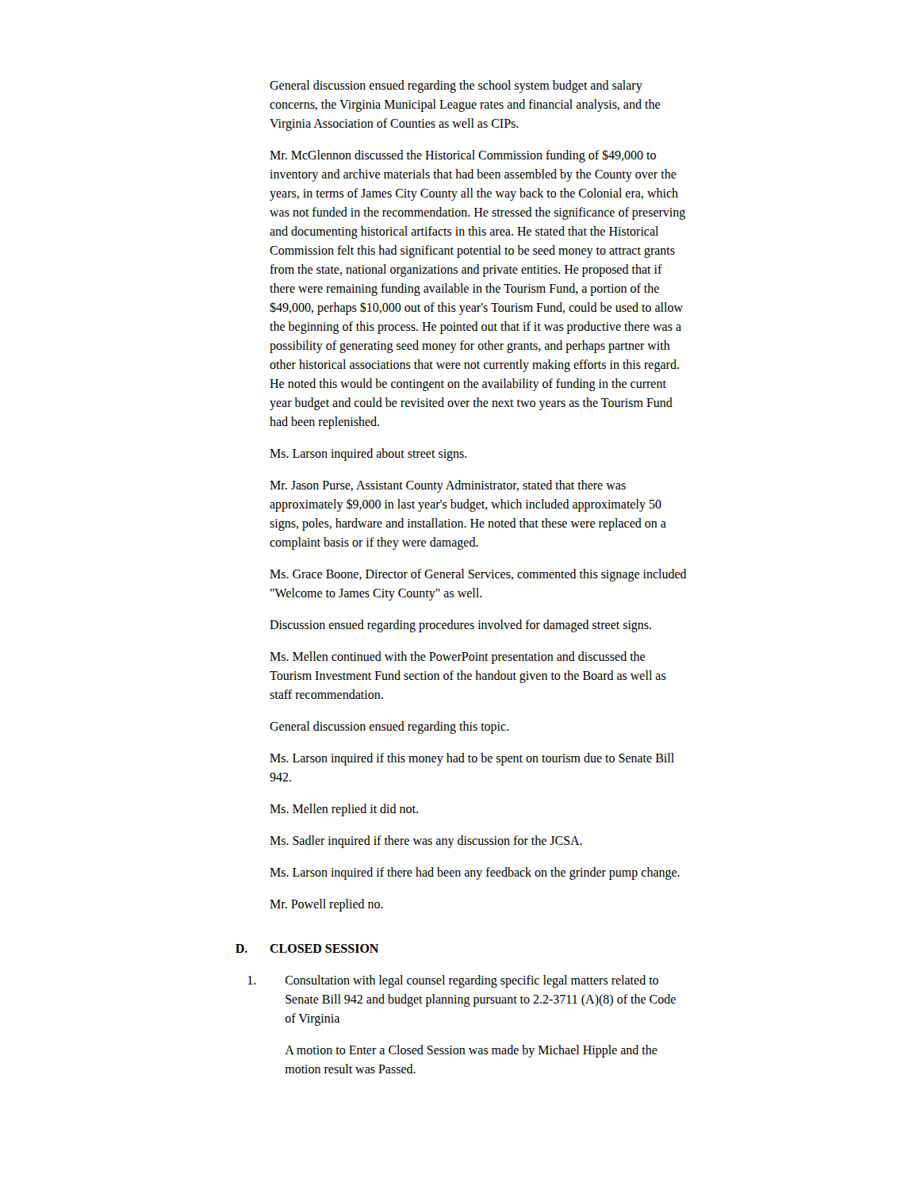General discussion ensued regarding the school system budget and salary concerns, the Virginia Municipal League rates and financial analysis, and the Virginia Association of Counties as well as CIPs.
Mr. McGlennon discussed the Historical Commission funding of $49,000 to inventory and archive materials that had been assembled by the County over the years, in terms of James City County all the way back to the Colonial era, which was not funded in the recommendation. He stressed the significance of preserving and documenting historical artifacts in this area. He stated that the Historical Commission felt this had significant potential to be seed money to attract grants from the state, national organizations and private entities. He proposed that if there were remaining funding available in the Tourism Fund, a portion of the $49,000, perhaps $10,000 out of this year's Tourism Fund, could be used to allow the beginning of this process. He pointed out that if it was productive there was a possibility of generating seed money for other grants, and perhaps partner with other historical associations that were not currently making efforts in this regard. He noted this would be contingent on the availability of funding in the current year budget and could be revisited over the next two years as the Tourism Fund had been replenished.
Ms. Larson inquired about street signs.
Mr. Jason Purse, Assistant County Administrator, stated that there was approximately $9,000 in last year's budget, which included approximately 50 signs, poles, hardware and installation. He noted that these were replaced on a complaint basis or if they were damaged.
Ms. Grace Boone, Director of General Services, commented this signage included "Welcome to James City County" as well.
Discussion ensued regarding procedures involved for damaged street signs.
Ms. Mellen continued with the PowerPoint presentation and discussed the Tourism Investment Fund section of the handout given to the Board as well as staff recommendation.
General discussion ensued regarding this topic.
Ms. Larson inquired if this money had to be spent on tourism due to Senate Bill 942.
Ms. Mellen replied it did not.
Ms. Sadler inquired if there was any discussion for the JCSA.
Ms. Larson inquired if there had been any feedback on the grinder pump change.
Mr. Powell replied no.
D. Closed Session
1.
Consultation with legal counsel regarding specific legal matters related to Senate Bill 942 and budget planning pursuant to 2.2-3711 (A)(8) of the Code of Virginia
A motion to Enter a Closed Session was made by Michael Hipple and the motion result was Passed.